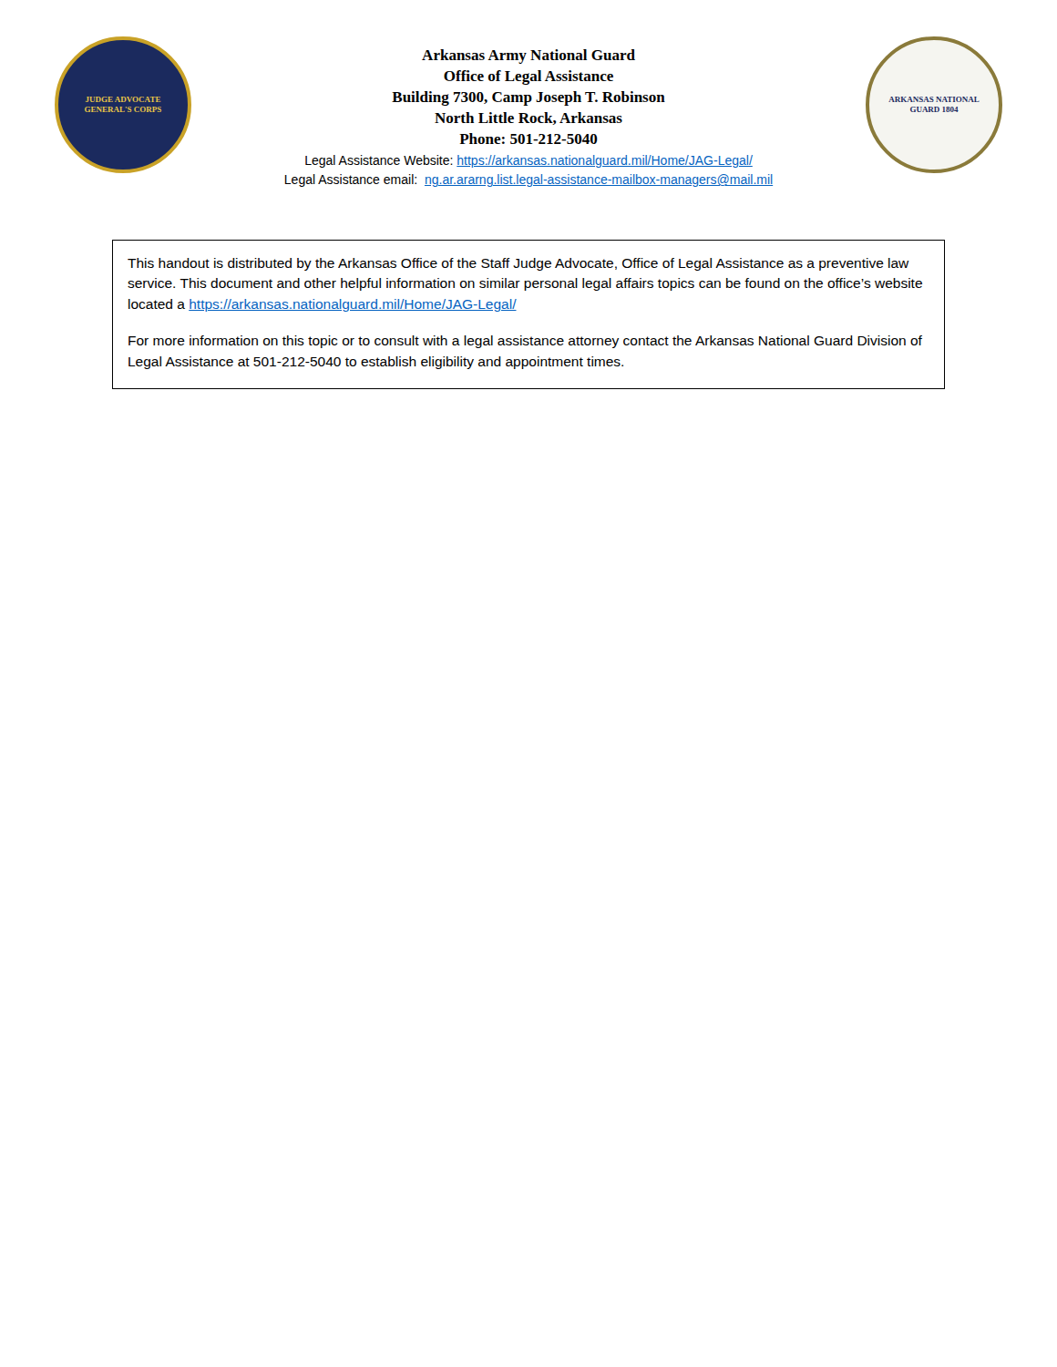JUDGE ADVOCATE GENERAL'S CORPS
Arkansas Army National Guard
Office of Legal Assistance
Building 7300, Camp Joseph T. Robinson
North Little Rock, Arkansas
Phone: 501-212-5040
Legal Assistance Website: https://arkansas.nationalguard.mil/Home/JAG-Legal/
Legal Assistance email: ng.ar.ararng.list.legal-assistance-mailbox-managers@mail.mil
ARKANSAS NATIONAL GUARD 1804
This handout is distributed by the Arkansas Office of the Staff Judge Advocate, Office of Legal Assistance as a preventive law service. This document and other helpful information on similar personal legal affairs topics can be found on the office’s website located a https://arkansas.nationalguard.mil/Home/JAG-Legal/
For more information on this topic or to consult with a legal assistance attorney contact the Arkansas National Guard Division of Legal Assistance at 501-212-5040 to establish eligibility and appointment times.